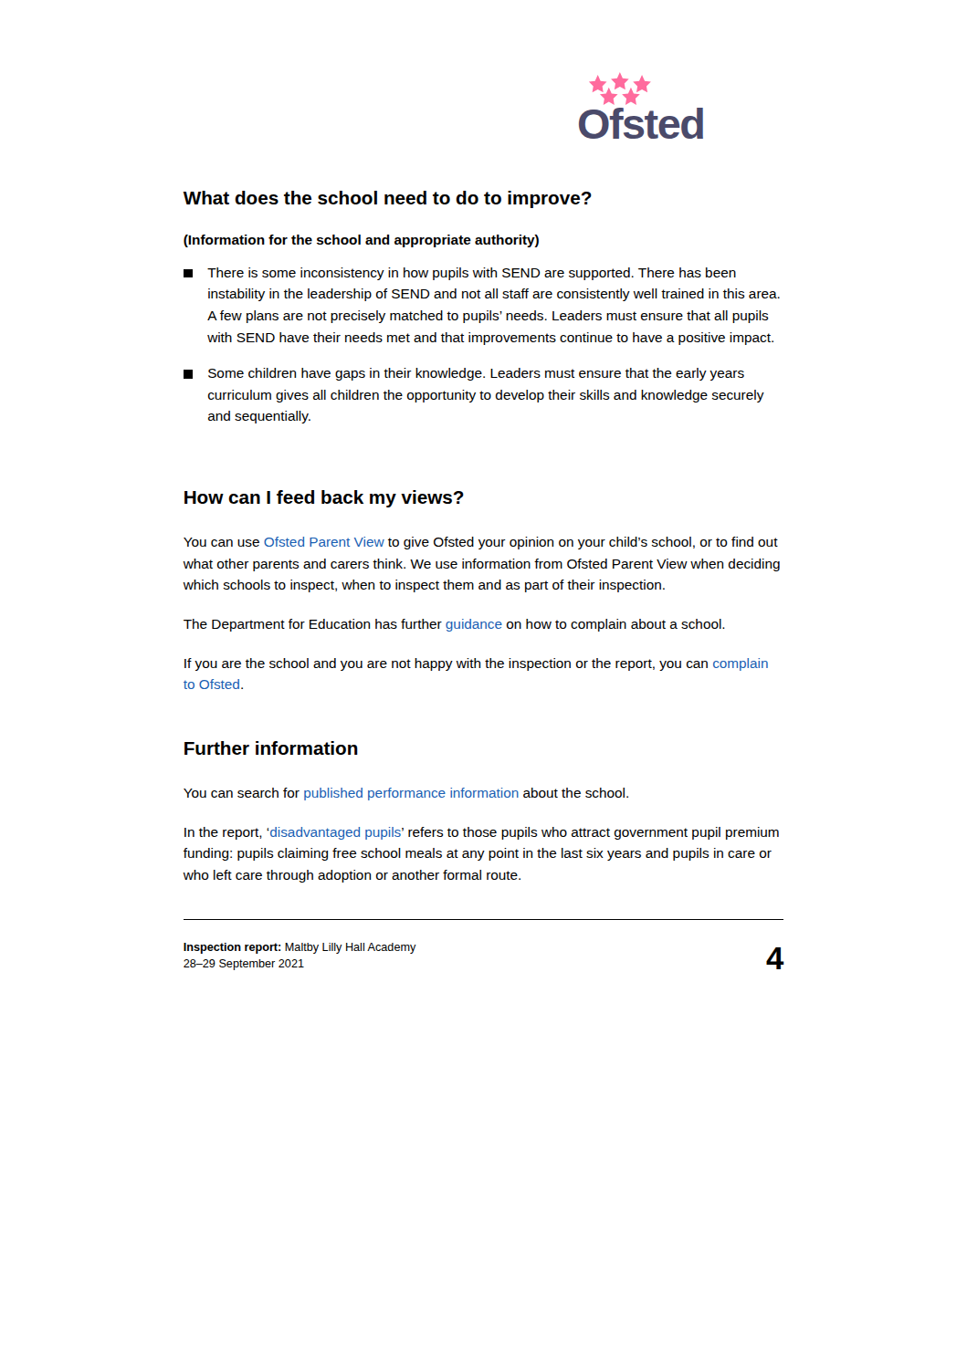Ofsted
What does the school need to do to improve?
(Information for the school and appropriate authority)
There is some inconsistency in how pupils with SEND are supported. There has been instability in the leadership of SEND and not all staff are consistently well trained in this area. A few plans are not precisely matched to pupils’ needs. Leaders must ensure that all pupils with SEND have their needs met and that improvements continue to have a positive impact.
Some children have gaps in their knowledge. Leaders must ensure that the early years curriculum gives all children the opportunity to develop their skills and knowledge securely and sequentially.
How can I feed back my views?
You can use Ofsted Parent View to give Ofsted your opinion on your child’s school, or to find out what other parents and carers think. We use information from Ofsted Parent View when deciding which schools to inspect, when to inspect them and as part of their inspection.
The Department for Education has further guidance on how to complain about a school.
If you are the school and you are not happy with the inspection or the report, you can complain to Ofsted.
Further information
You can search for published performance information about the school.
In the report, ‘disadvantaged pupils’ refers to those pupils who attract government pupil premium funding: pupils claiming free school meals at any point in the last six years and pupils in care or who left care through adoption or another formal route.
Inspection report: Maltby Lilly Hall Academy
28–29 September 2021
4